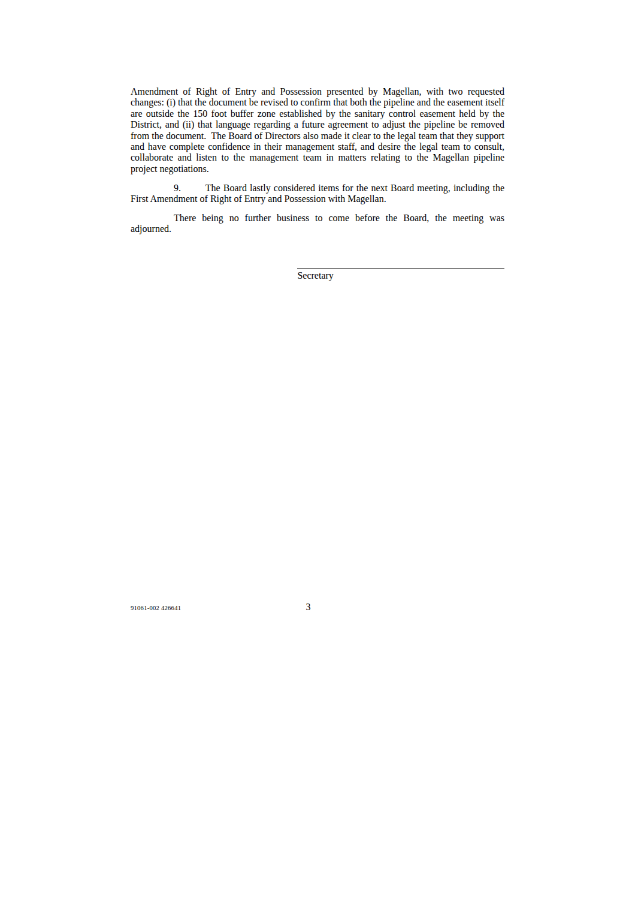Amendment of Right of Entry and Possession presented by Magellan, with two requested changes: (i) that the document be revised to confirm that both the pipeline and the easement itself are outside the 150 foot buffer zone established by the sanitary control easement held by the District, and (ii) that language regarding a future agreement to adjust the pipeline be removed from the document. The Board of Directors also made it clear to the legal team that they support and have complete confidence in their management staff, and desire the legal team to consult, collaborate and listen to the management team in matters relating to the Magellan pipeline project negotiations.
9. The Board lastly considered items for the next Board meeting, including the First Amendment of Right of Entry and Possession with Magellan.
There being no further business to come before the Board, the meeting was adjourned.
Secretary
91061-002 426641 3